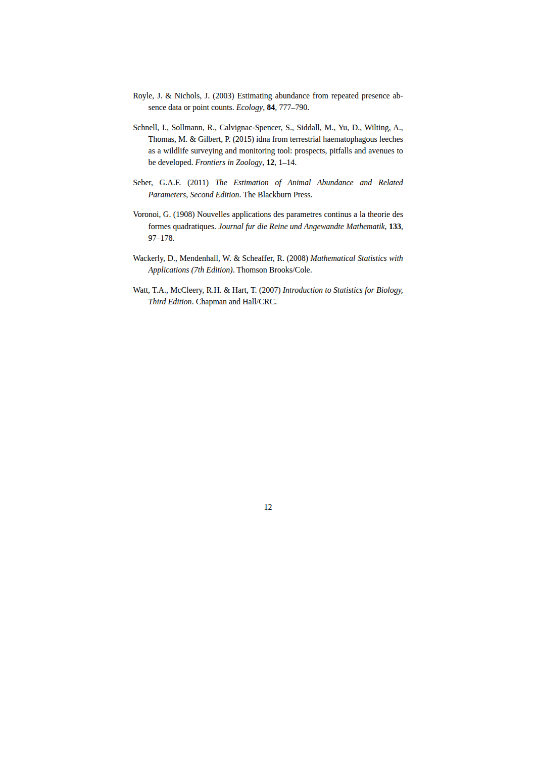Royle, J. & Nichols, J. (2003) Estimating abundance from repeated presence absence data or point counts. Ecology, 84, 777–790.
Schnell, I., Sollmann, R., Calvignac-Spencer, S., Siddall, M., Yu, D., Wilting, A., Thomas, M. & Gilbert, P. (2015) idna from terrestrial haematophagous leeches as a wildlife surveying and monitoring tool: prospects, pitfalls and avenues to be developed. Frontiers in Zoology, 12, 1–14.
Seber, G.A.F. (2011) The Estimation of Animal Abundance and Related Parameters, Second Edition. The Blackburn Press.
Voronoi, G. (1908) Nouvelles applications des parametres continus a la theorie des formes quadratiques. Journal fur die Reine und Angewandte Mathematik, 133, 97–178.
Wackerly, D., Mendenhall, W. & Scheaffer, R. (2008) Mathematical Statistics with Applications (7th Edition). Thomson Brooks/Cole.
Watt, T.A., McCleery, R.H. & Hart, T. (2007) Introduction to Statistics for Biology, Third Edition. Chapman and Hall/CRC.
12